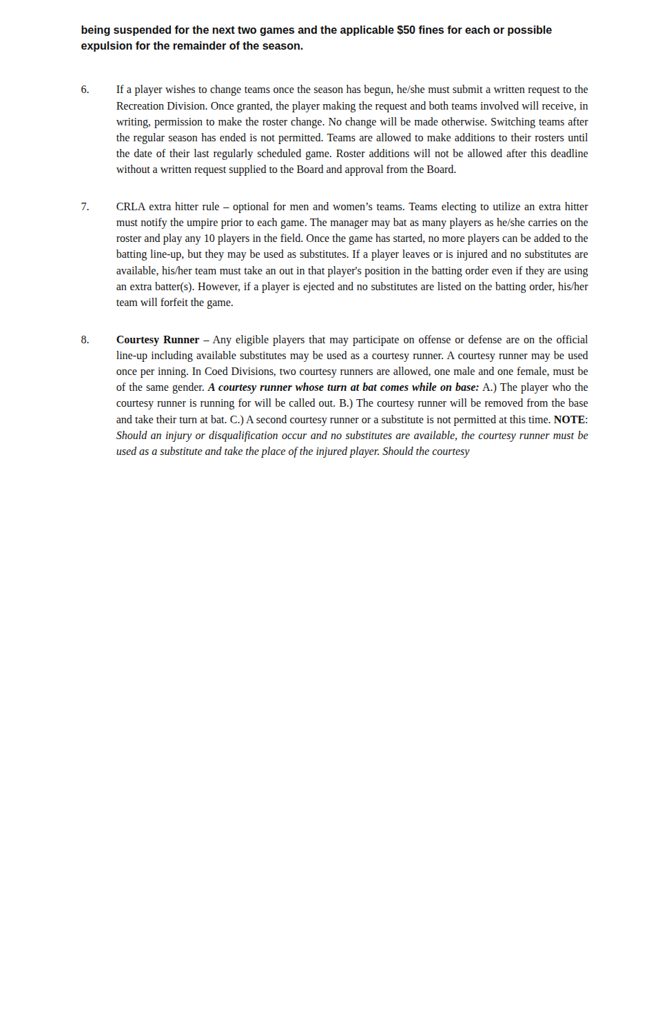being suspended for the next two games and the applicable $50 fines for each or possible expulsion for the remainder of the season.
6. If a player wishes to change teams once the season has begun, he/she must submit a written request to the Recreation Division. Once granted, the player making the request and both teams involved will receive, in writing, permission to make the roster change. No change will be made otherwise. Switching teams after the regular season has ended is not permitted. Teams are allowed to make additions to their rosters until the date of their last regularly scheduled game. Roster additions will not be allowed after this deadline without a written request supplied to the Board and approval from the Board.
7. CRLA extra hitter rule – optional for men and women’s teams. Teams electing to utilize an extra hitter must notify the umpire prior to each game. The manager may bat as many players as he/she carries on the roster and play any 10 players in the field. Once the game has started, no more players can be added to the batting line-up, but they may be used as substitutes. If a player leaves or is injured and no substitutes are available, his/her team must take an out in that player's position in the batting order even if they are using an extra batter(s). However, if a player is ejected and no substitutes are listed on the batting order, his/her team will forfeit the game.
8. Courtesy Runner – Any eligible players that may participate on offense or defense are on the official line-up including available substitutes may be used as a courtesy runner. A courtesy runner may be used once per inning. In Coed Divisions, two courtesy runners are allowed, one male and one female, must be of the same gender. A courtesy runner whose turn at bat comes while on base: A.) The player who the courtesy runner is running for will be called out. B.) The courtesy runner will be removed from the base and take their turn at bat. C.) A second courtesy runner or a substitute is not permitted at this time. NOTE: Should an injury or disqualification occur and no substitutes are available, the courtesy runner must be used as a substitute and take the place of the injured player. Should the courtesy